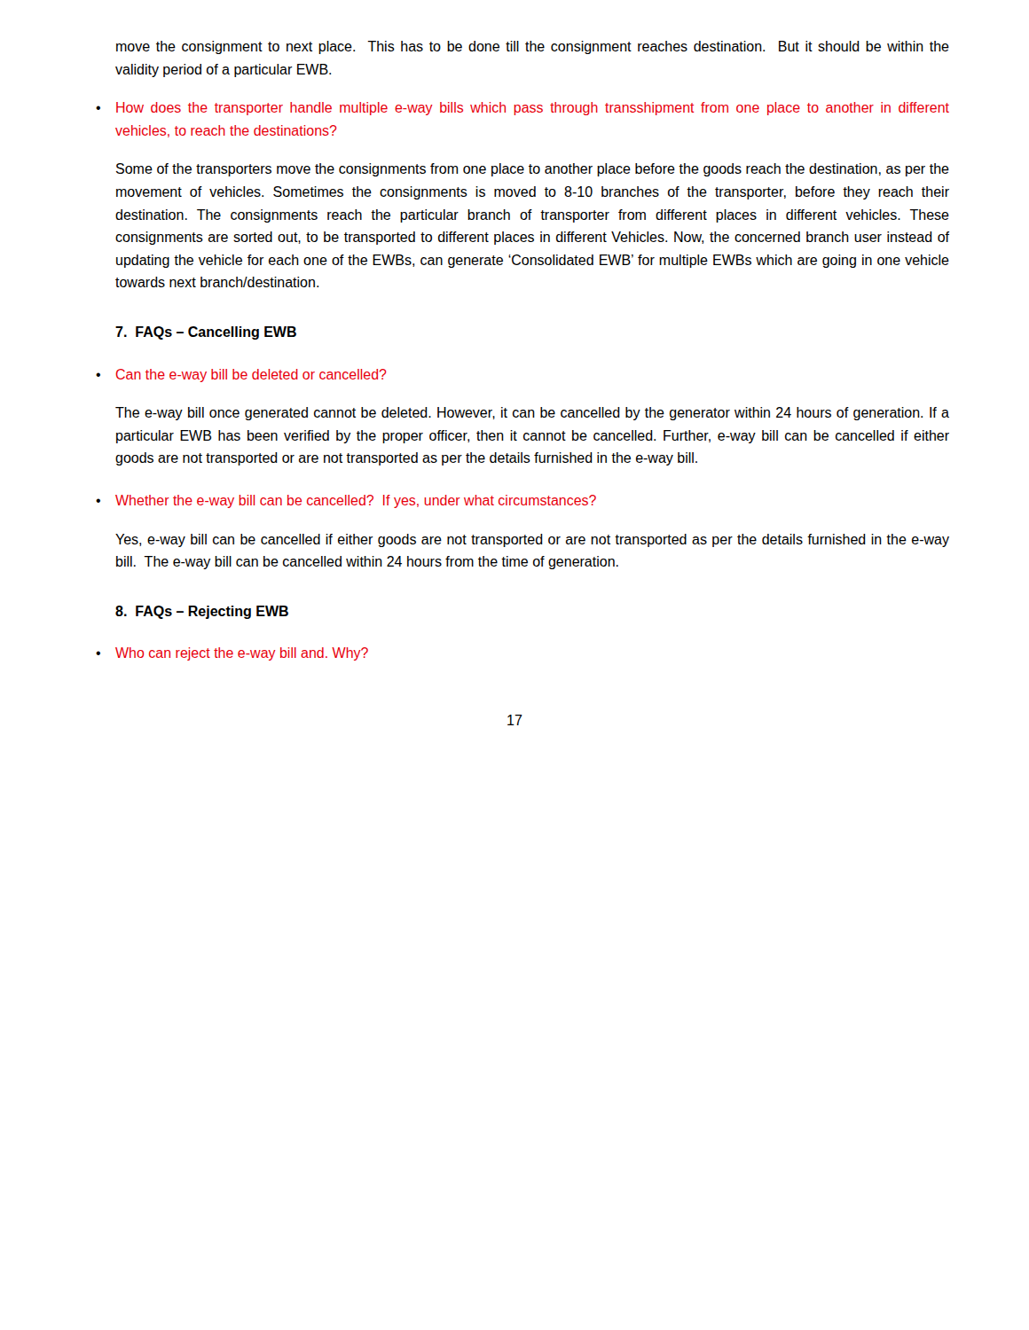move the consignment to next place. This has to be done till the consignment reaches destination. But it should be within the validity period of a particular EWB.
How does the transporter handle multiple e-way bills which pass through transshipment from one place to another in different vehicles, to reach the destinations?
Some of the transporters move the consignments from one place to another place before the goods reach the destination, as per the movement of vehicles. Sometimes the consignments is moved to 8-10 branches of the transporter, before they reach their destination. The consignments reach the particular branch of transporter from different places in different vehicles. These consignments are sorted out, to be transported to different places in different Vehicles. Now, the concerned branch user instead of updating the vehicle for each one of the EWBs, can generate ‘Consolidated EWB’ for multiple EWBs which are going in one vehicle towards next branch/destination.
7. FAQs – Cancelling EWB
Can the e-way bill be deleted or cancelled?
The e-way bill once generated cannot be deleted. However, it can be cancelled by the generator within 24 hours of generation. If a particular EWB has been verified by the proper officer, then it cannot be cancelled. Further, e-way bill can be cancelled if either goods are not transported or are not transported as per the details furnished in the e-way bill.
Whether the e-way bill can be cancelled? If yes, under what circumstances?
Yes, e-way bill can be cancelled if either goods are not transported or are not transported as per the details furnished in the e-way bill. The e-way bill can be cancelled within 24 hours from the time of generation.
8. FAQs – Rejecting EWB
Who can reject the e-way bill and. Why?
17